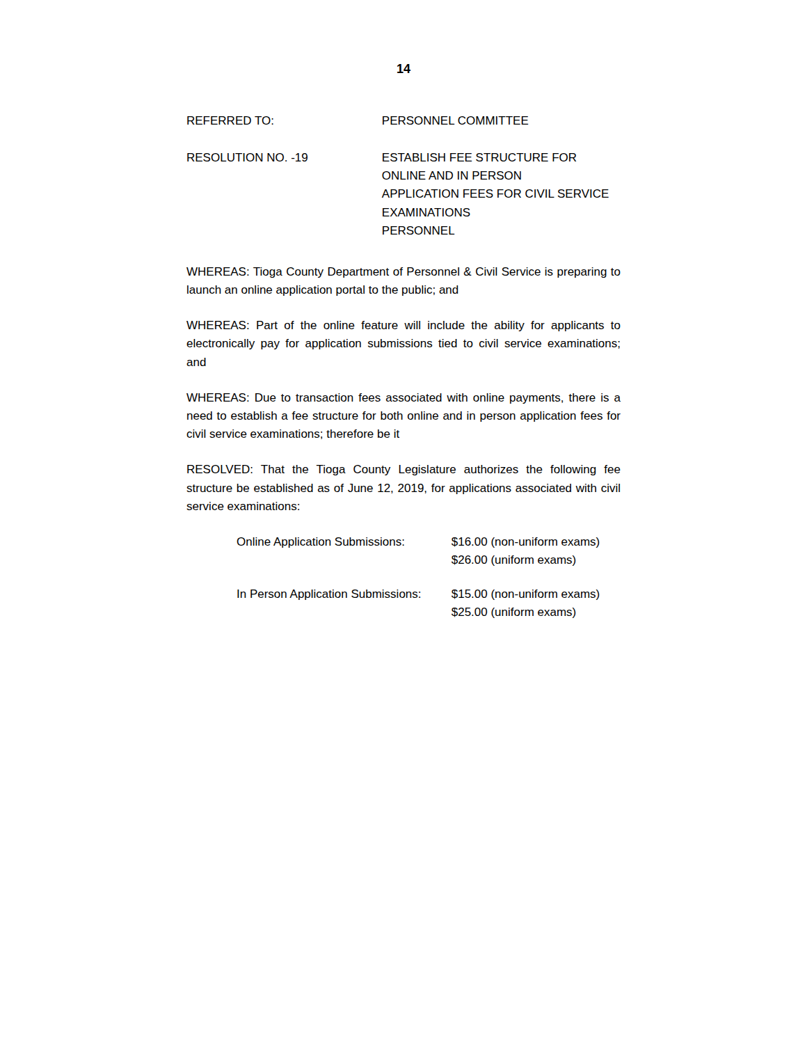14
| REFERRED TO: | PERSONNEL COMMITTEE |
| RESOLUTION NO. -19 | ESTABLISH FEE STRUCTURE FOR ONLINE AND IN PERSON APPLICATION FEES FOR CIVIL SERVICE EXAMINATIONS PERSONNEL |
WHEREAS: Tioga County Department of Personnel & Civil Service is preparing to launch an online application portal to the public; and
WHEREAS: Part of the online feature will include the ability for applicants to electronically pay for application submissions tied to civil service examinations; and
WHEREAS: Due to transaction fees associated with online payments, there is a need to establish a fee structure for both online and in person application fees for civil service examinations; therefore be it
RESOLVED: That the Tioga County Legislature authorizes the following fee structure be established as of June 12, 2019, for applications associated with civil service examinations:
| Online Application Submissions: | $16.00 (non-uniform exams) $26.00 (uniform exams) |
| In Person Application Submissions: | $15.00 (non-uniform exams) $25.00 (uniform exams) |